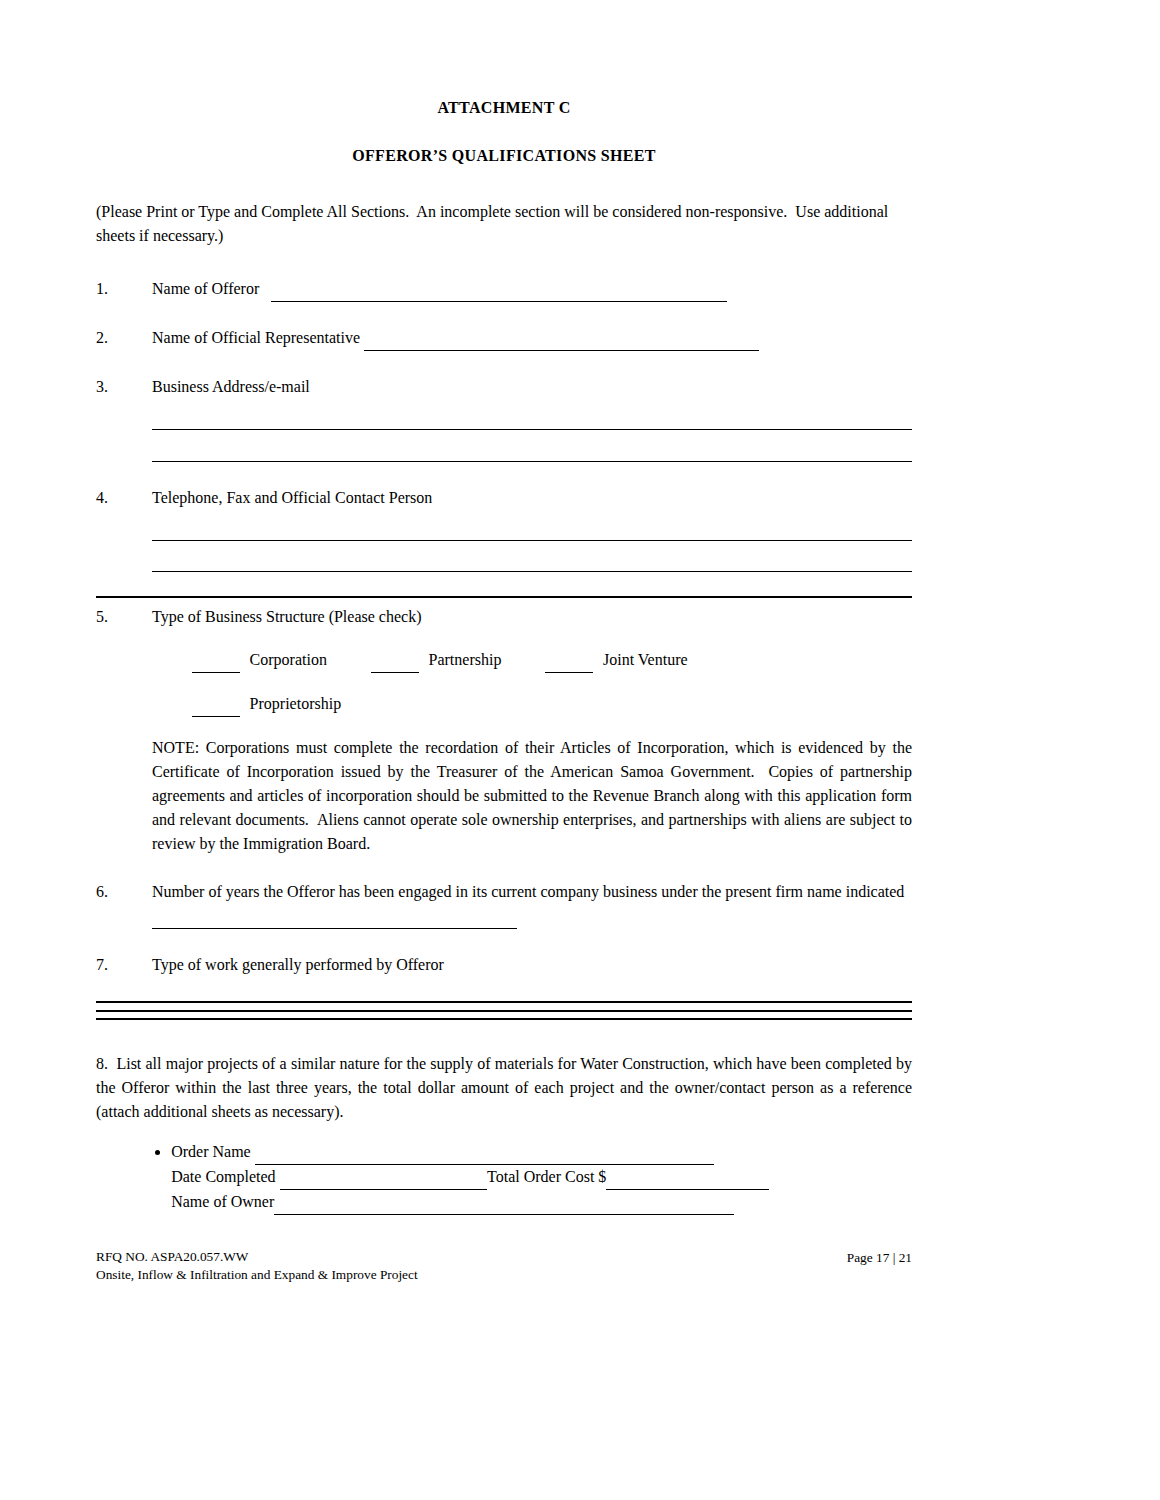ATTACHMENT C
OFFEROR’S QUALIFICATIONS SHEET
(Please Print or Type and Complete All Sections. An incomplete section will be considered non-responsive. Use additional sheets if necessary.)
1.
Name of Offeror
2.
Name of Official Representative
3.
Business Address/e-mail
4.
Telephone, Fax and Official Contact Person
5.
Type of Business Structure (Please check)
Corporation Partnership Joint Venture
Proprietorship
NOTE: Corporations must complete the recordation of their Articles of Incorporation, which is evidenced by the Certificate of Incorporation issued by the Treasurer of the American Samoa Government. Copies of partnership agreements and articles of incorporation should be submitted to the Revenue Branch along with this application form and relevant documents. Aliens cannot operate sole ownership enterprises, and partnerships with aliens are subject to review by the Immigration Board.
6.
Number of years the Offeror has been engaged in its current company business under the present firm name indicated
7.
Type of work generally performed by Offeror
8. List all major projects of a similar nature for the supply of materials for Water Construction, which have been completed by the Offeror within the last three years, the total dollar amount of each project and the owner/contact person as a reference (attach additional sheets as necessary).
Order Name Date Completed Total Order Cost $ Name of Owner
RFQ NO. ASPA20.057.WW
Onsite, Inflow & Infiltration and Expand & Improve Project
Page 17 | 21